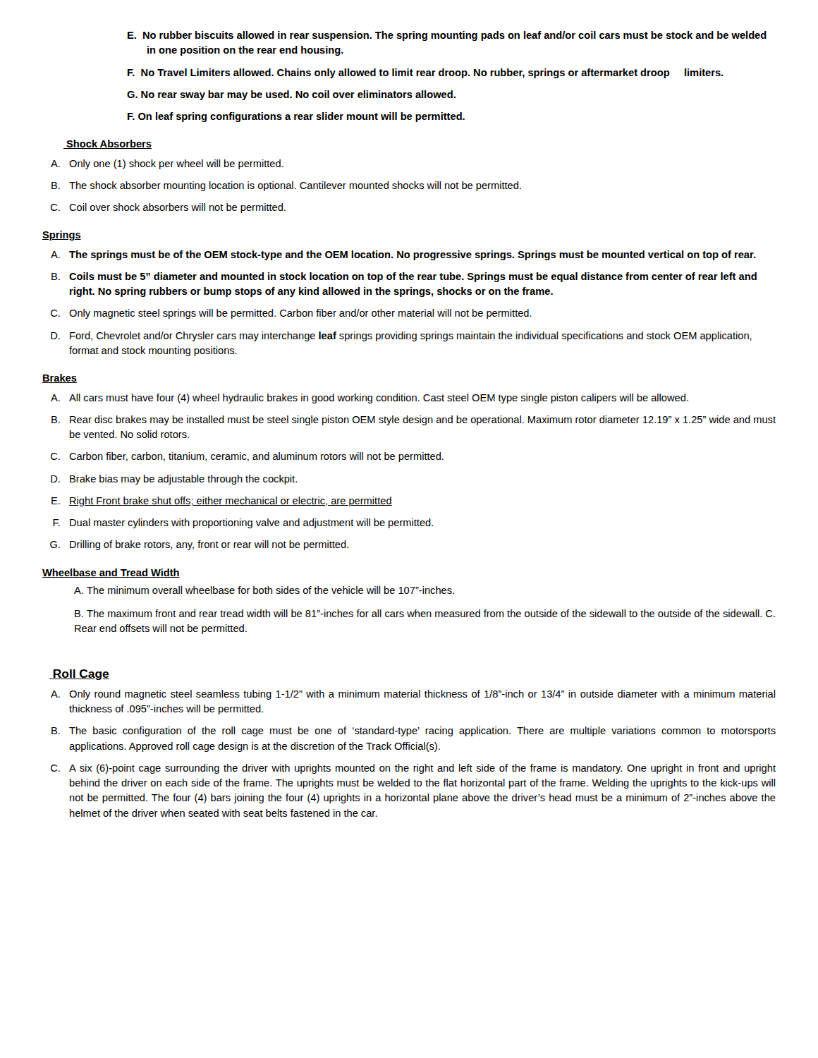E. No rubber biscuits allowed in rear suspension. The spring mounting pads on leaf and/or coil cars must be stock and be welded in one position on the rear end housing.
F. No Travel Limiters allowed. Chains only allowed to limit rear droop. No rubber, springs or aftermarket droop limiters.
G. No rear sway bar may be used. No coil over eliminators allowed.
F. On leaf spring configurations a rear slider mount will be permitted.
Shock Absorbers
Only one (1) shock per wheel will be permitted.
The shock absorber mounting location is optional. Cantilever mounted shocks will not be permitted.
Coil over shock absorbers will not be permitted.
Springs
The springs must be of the OEM stock-type and the OEM location. No progressive springs. Springs must be mounted vertical on top of rear.
Coils must be 5” diameter and mounted in stock location on top of the rear tube. Springs must be equal distance from center of rear left and right. No spring rubbers or bump stops of any kind allowed in the springs, shocks or on the frame.
Only magnetic steel springs will be permitted. Carbon fiber and/or other material will not be permitted.
Ford, Chevrolet and/or Chrysler cars may interchange leaf springs providing springs maintain the individual specifications and stock OEM application, format and stock mounting positions.
Brakes
All cars must have four (4) wheel hydraulic brakes in good working condition. Cast steel OEM type single piston calipers will be allowed.
Rear disc brakes may be installed must be steel single piston OEM style design and be operational. Maximum rotor diameter 12.19” x 1.25” wide and must be vented. No solid rotors.
Carbon fiber, carbon, titanium, ceramic, and aluminum rotors will not be permitted.
Brake bias may be adjustable through the cockpit.
Right Front brake shut offs; either mechanical or electric, are permitted
Dual master cylinders with proportioning valve and adjustment will be permitted.
Drilling of brake rotors, any, front or rear will not be permitted.
Wheelbase and Tread Width
A. The minimum overall wheelbase for both sides of the vehicle will be 107”-inches.
B. The maximum front and rear tread width will be 81”-inches for all cars when measured from the outside of the sidewall to the outside of the sidewall. C. Rear end offsets will not be permitted.
Roll Cage
Only round magnetic steel seamless tubing 1-1/2” with a minimum material thickness of 1/8”-inch or 13/4” in outside diameter with a minimum material thickness of .095”-inches will be permitted.
The basic configuration of the roll cage must be one of ‘standard-type’ racing application. There are multiple variations common to motorsports applications. Approved roll cage design is at the discretion of the Track Official(s).
A six (6)-point cage surrounding the driver with uprights mounted on the right and left side of the frame is mandatory. One upright in front and upright behind the driver on each side of the frame. The uprights must be welded to the flat horizontal part of the frame. Welding the uprights to the kick-ups will not be permitted. The four (4) bars joining the four (4) uprights in a horizontal plane above the driver’s head must be a minimum of 2”-inches above the helmet of the driver when seated with seat belts fastened in the car.